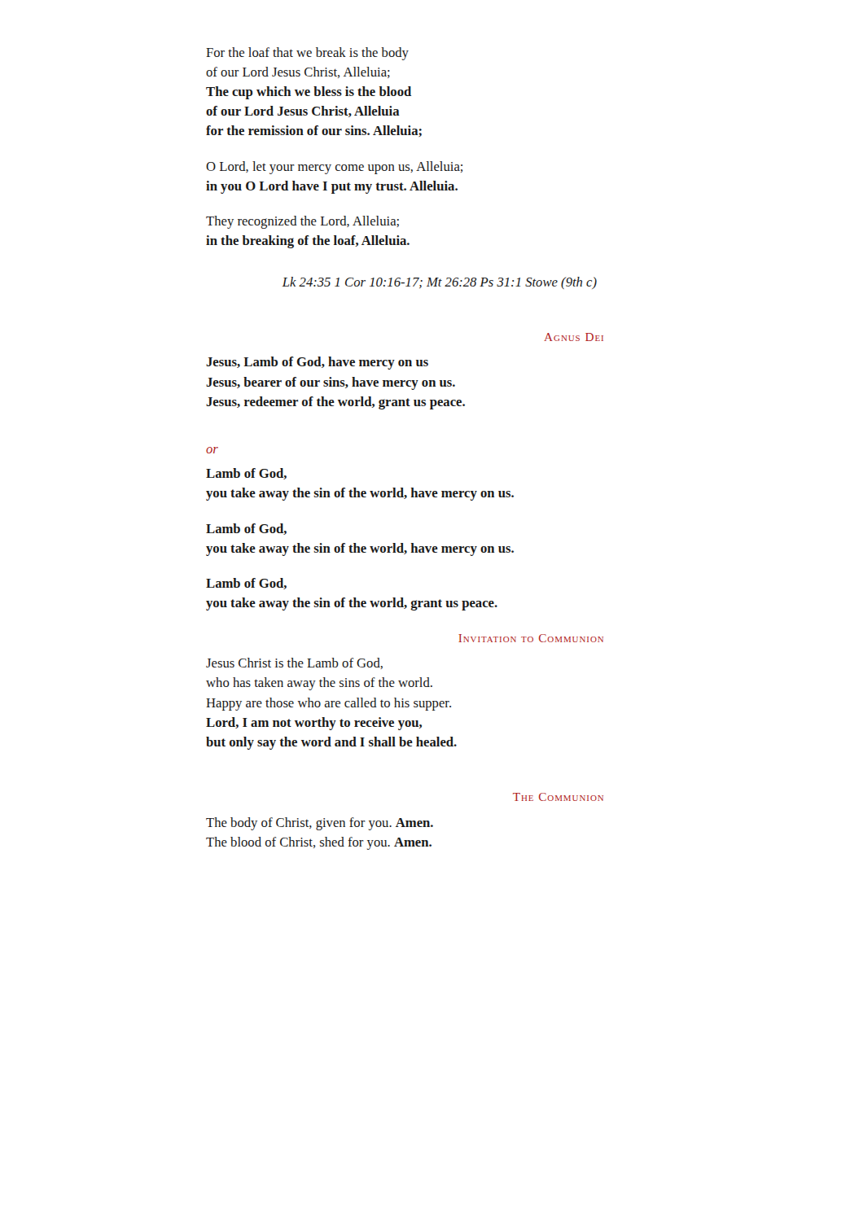For the loaf that we break is the body
of our Lord Jesus Christ, Alleluia;
The cup which we bless is the blood
of our Lord Jesus Christ, Alleluia
for the remission of our sins. Alleluia;
O Lord, let your mercy come upon us, Alleluia;
in you O Lord have I put my trust. Alleluia.
They recognized the Lord, Alleluia;
in the breaking of the loaf, Alleluia.
Lk 24:35 1 Cor 10:16-17; Mt 26:28 Ps 31:1 Stowe (9th c)
Agnus Dei
Jesus, Lamb of God, have mercy on us
Jesus, bearer of our sins, have mercy on us.
Jesus, redeemer of the world, grant us peace.
or
Lamb of God,
you take away the sin of the world, have mercy on us.
Lamb of God,
you take away the sin of the world, have mercy on us.
Lamb of God,
you take away the sin of the world, grant us peace.
Invitation to Communion
Jesus Christ is the Lamb of God,
who has taken away the sins of the world.
Happy are those who are called to his supper.
Lord, I am not worthy to receive you,
but only say the word and I shall be healed.
The Communion
The body of Christ, given for you. Amen.
The blood of Christ, shed for you. Amen.